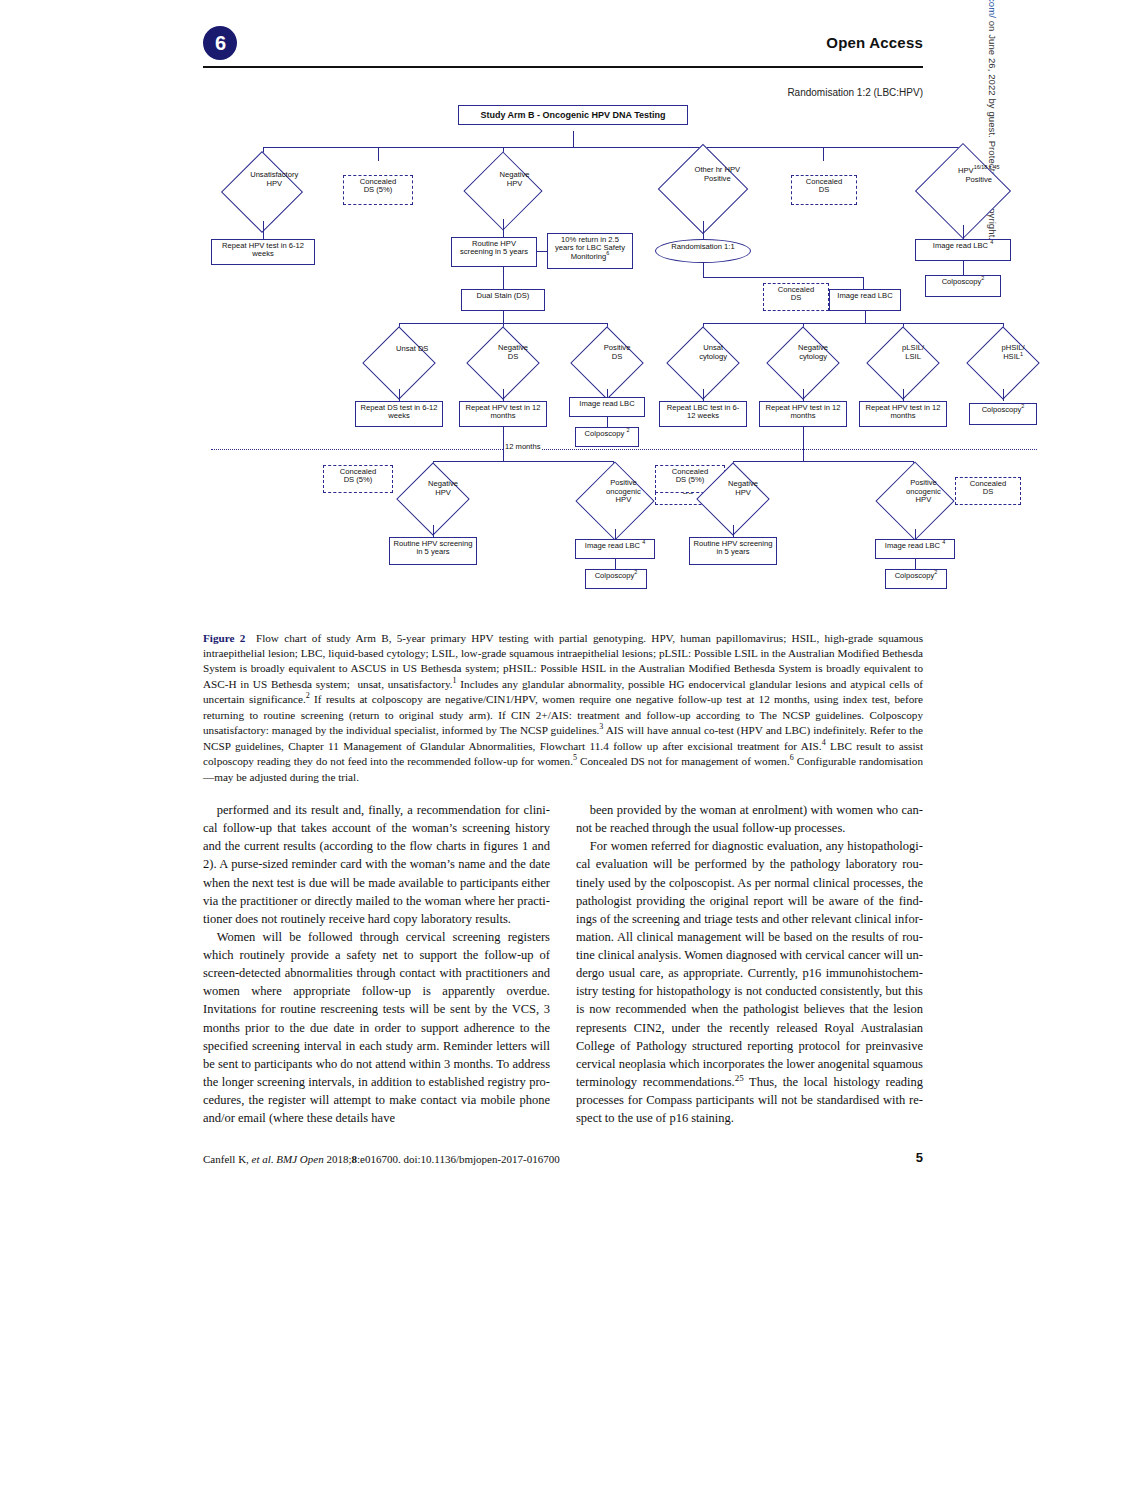BMJ Open: first published as 10.1136/bmjopen-2017-016700 on 26 January 2018. Downloaded from http://bmjopen.bmj.com/ on June 26, 2022 by guest. Protected by copyright.
6
Open Access
Randomisation 1:2 (LBC:HPV)
Study Arm B - Oncogenic HPV DNA Testing
Unsatisfactory
HPV
Concealed
DS (5%)
Negative
HPV
Other hr HPV
Positive
Concealed
DS
HPV16/18 ± 45
Positive
Repeat HPV test in 6-12 weeks
Routine HPV screening in 5 years
10% return in 2.5 years for LBC Safety Monitoring6
Randomisation 1:1
Image read LBC 4
Colposcopy2
Dual Stain (DS)
Concealed
DS
Image read LBC
Unsat DS
Negative
DS
Positive
DS
Repeat DS test in 6-12 weeks
Repeat HPV test in 12 months
Image read LBC
Colposcopy 2
Unsat
cytology
Negative
cytology
pLSIL/
LSIL
pHSIL/
HSIL1
Repeat LBC test in 6-12 weeks
Repeat HPV test in 12 months
Repeat HPV test in 12 months
Colposcopy2
12 months
Concealed
DS (5%)
Negative
HPV
Positive
oncogenic
HPV
Concealed
DS
Routine HPV screening in 5 years
Image read LBC 4
Colposcopy2
Concealed
DS (5%)
Negative
HPV
Positive
oncogenic
HPV
Concealed
DS
Routine HPV screening in 5 years
Image read LBC 4
Colposcopy2
Figure 2 Flow chart of study Arm B, 5-year primary HPV testing with partial genotyping. HPV, human papillomavirus; HSIL, high-grade squamous intraepithelial lesion; LBC, liquid-based cytology; LSIL, low-grade squamous intraepithelial lesions; pLSIL: Possible LSIL in the Australian Modified Bethesda System is broadly equivalent to ASCUS in US Bethesda system; pHSIL: Possible HSIL in the Australian Modified Bethesda System is broadly equivalent to ASC-H in US Bethesda system; unsat, unsatisfactory.1 Includes any glandular abnormality, possible HG endocervical glandular lesions and atypical cells of uncertain significance.2 If results at colposcopy are negative/CIN1/HPV, women require one negative follow-up test at 12 months, using index test, before returning to routine screening (return to original study arm). If CIN 2+/AIS: treatment and follow-up according to The NCSP guidelines. Colposcopy unsatisfactory: managed by the individual specialist, informed by The NCSP guidelines.3 AIS will have annual co-test (HPV and LBC) indefinitely. Refer to the NCSP guidelines, Chapter 11 Management of Glandular Abnormalities, Flowchart 11.4 follow up after excisional treatment for AIS.4 LBC result to assist colposcopy reading they do not feed into the recommended follow-up for women.5 Concealed DS not for management of women.6 Configurable randomisation—may be adjusted during the trial.
performed and its result and, finally, a recommendation for clinical follow-up that takes account of the woman’s screening history and the current results (according to the flow charts in figures 1 and 2). A purse-sized reminder card with the woman’s name and the date when the next test is due will be made available to participants either via the practitioner or directly mailed to the woman where her practitioner does not routinely receive hard copy laboratory results.
Women will be followed through cervical screening registers which routinely provide a safety net to support the follow-up of screen-detected abnormalities through contact with practitioners and women where appropriate follow-up is apparently overdue. Invitations for routine rescreening tests will be sent by the VCS, 3 months prior to the due date in order to support adherence to the specified screening interval in each study arm. Reminder letters will be sent to participants who do not attend within 3 months. To address the longer screening intervals, in addition to established registry procedures, the register will attempt to make contact via mobile phone and/or email (where these details have
been provided by the woman at enrolment) with women who cannot be reached through the usual follow-up processes.
For women referred for diagnostic evaluation, any histopathological evaluation will be performed by the pathology laboratory routinely used by the colposcopist. As per normal clinical processes, the pathologist providing the original report will be aware of the findings of the screening and triage tests and other relevant clinical information. All clinical management will be based on the results of routine clinical analysis. Women diagnosed with cervical cancer will undergo usual care, as appropriate. Currently, p16 immunohistochemistry testing for histopathology is not conducted consistently, but this is now recommended when the pathologist believes that the lesion represents CIN2, under the recently released Royal Australasian College of Pathology structured reporting protocol for preinvasive cervical neoplasia which incorporates the lower anogenital squamous terminology recommendations.25 Thus, the local histology reading processes for Compass participants will not be standardised with respect to the use of p16 staining.
Canfell K, et al. BMJ Open 2018;8:e016700. doi:10.1136/bmjopen-2017-016700
5